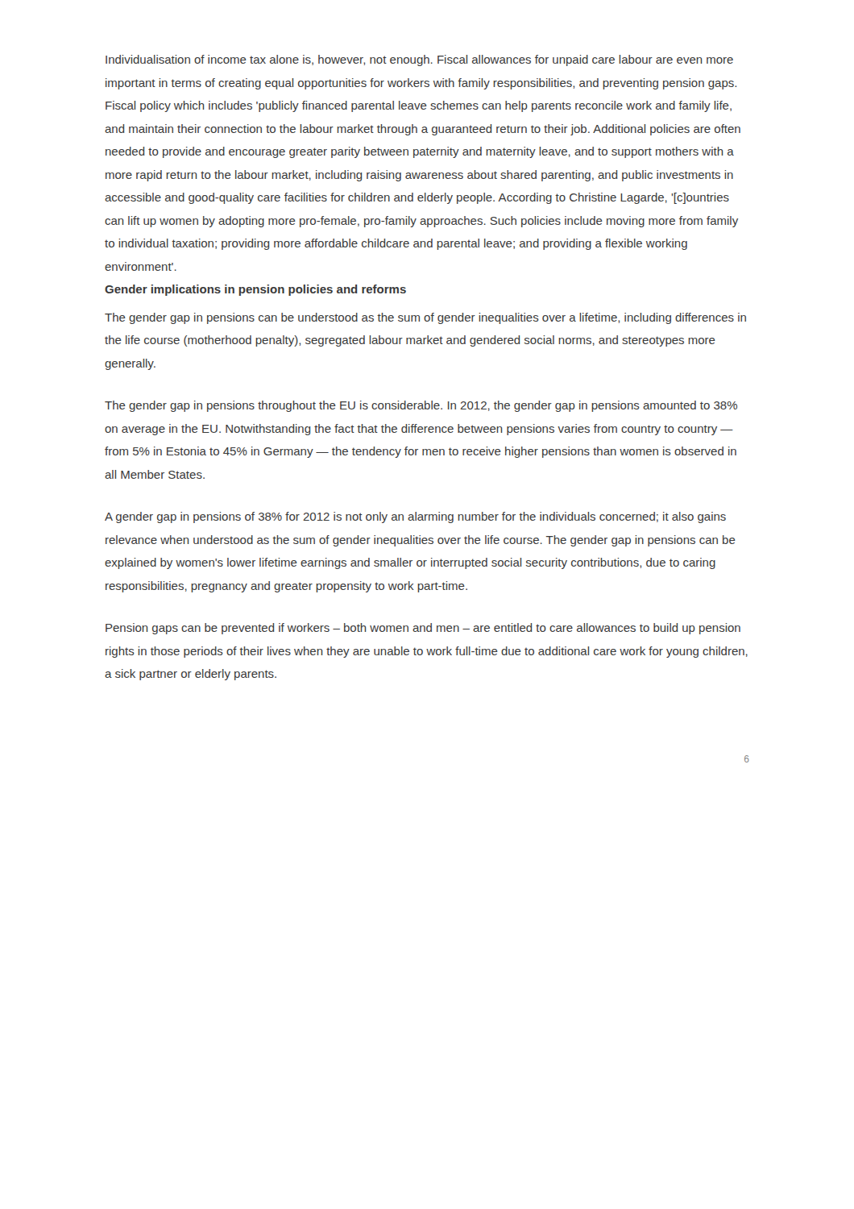Individualisation of income tax alone is, however, not enough. Fiscal allowances for unpaid care labour are even more important in terms of creating equal opportunities for workers with family responsibilities, and preventing pension gaps. Fiscal policy which includes 'publicly financed parental leave schemes can help parents reconcile work and family life, and maintain their connection to the labour market through a guaranteed return to their job. Additional policies are often needed to provide and encourage greater parity between paternity and maternity leave, and to support mothers with a more rapid return to the labour market, including raising awareness about shared parenting, and public investments in accessible and good-quality care facilities for children and elderly people. According to Christine Lagarde, '[c]ountries can lift up women by adopting more pro-female, pro-family approaches. Such policies include moving more from family to individual taxation; providing more affordable childcare and parental leave; and providing a flexible working environment'.
Gender implications in pension policies and reforms
The gender gap in pensions can be understood as the sum of gender inequalities over a lifetime, including differences in the life course (motherhood penalty), segregated labour market and gendered social norms, and stereotypes more generally.
The gender gap in pensions throughout the EU is considerable. In 2012, the gender gap in pensions amounted to 38% on average in the EU. Notwithstanding the fact that the difference between pensions varies from country to country — from 5% in Estonia to 45% in Germany — the tendency for men to receive higher pensions than women is observed in all Member States.
A gender gap in pensions of 38% for 2012 is not only an alarming number for the individuals concerned; it also gains relevance when understood as the sum of gender inequalities over the life course. The gender gap in pensions can be explained by women's lower lifetime earnings and smaller or interrupted social security contributions, due to caring responsibilities, pregnancy and greater propensity to work part-time.
Pension gaps can be prevented if workers – both women and men – are entitled to care allowances to build up pension rights in those periods of their lives when they are unable to work full-time due to additional care work for young children, a sick partner or elderly parents.
6